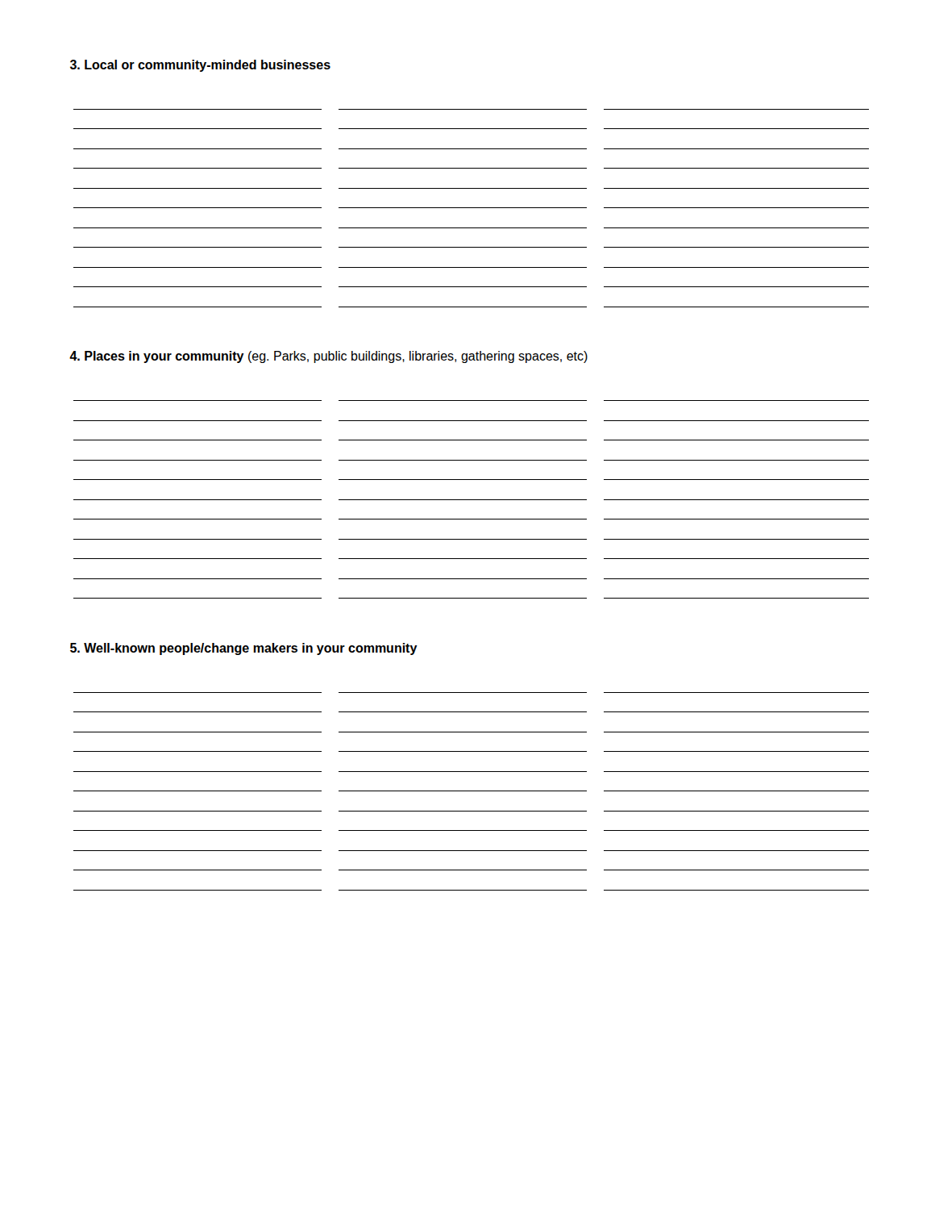3 Local or community-minded businesses
4 Places in your community (eg. Parks, public buildings, libraries, gathering spaces, etc)
5 Well-known people/change makers in your community